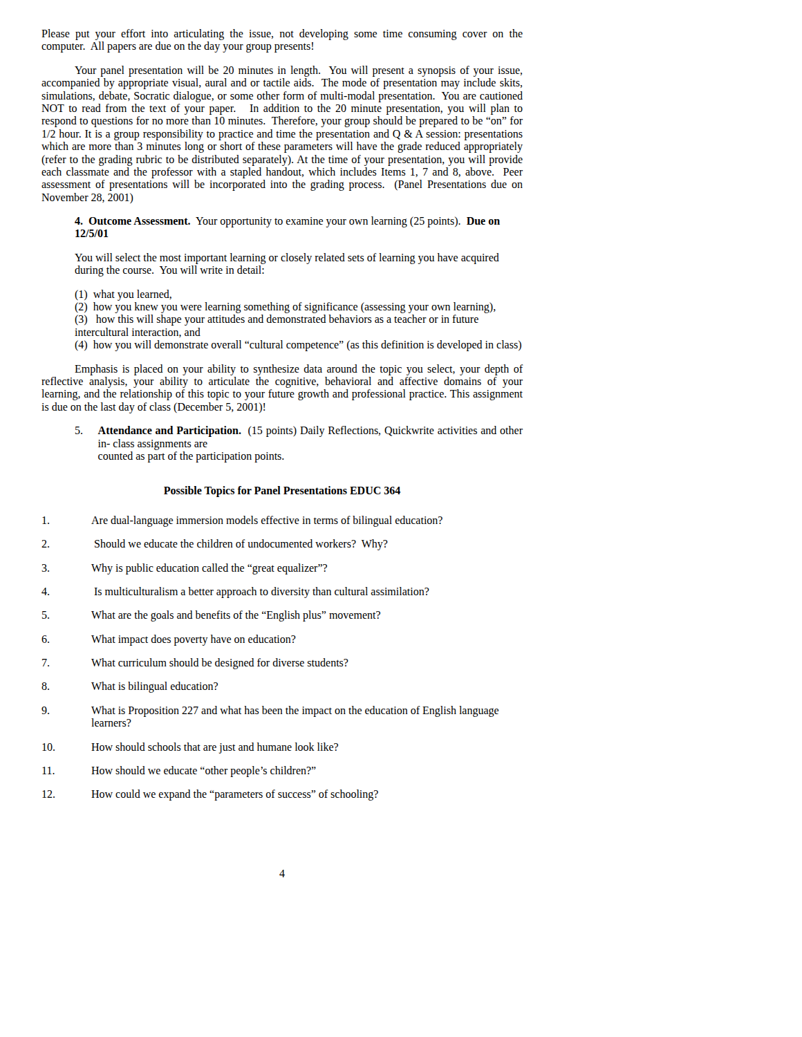Please put your effort into articulating the issue, not developing some time consuming cover on the computer. All papers are due on the day your group presents!
Your panel presentation will be 20 minutes in length. You will present a synopsis of your issue, accompanied by appropriate visual, aural and or tactile aids. The mode of presentation may include skits, simulations, debate, Socratic dialogue, or some other form of multi-modal presentation. You are cautioned NOT to read from the text of your paper. In addition to the 20 minute presentation, you will plan to respond to questions for no more than 10 minutes. Therefore, your group should be prepared to be “on” for 1/2 hour. It is a group responsibility to practice and time the presentation and Q & A session: presentations which are more than 3 minutes long or short of these parameters will have the grade reduced appropriately (refer to the grading rubric to be distributed separately). At the time of your presentation, you will provide each classmate and the professor with a stapled handout, which includes Items 1, 7 and 8, above. Peer assessment of presentations will be incorporated into the grading process. (Panel Presentations due on November 28, 2001)
4. Outcome Assessment. Your opportunity to examine your own learning (25 points). Due on 12/5/01
You will select the most important learning or closely related sets of learning you have acquired during the course. You will write in detail:
(1) what you learned,
(2) how you knew you were learning something of significance (assessing your own learning),
(3) how this will shape your attitudes and demonstrated behaviors as a teacher or in future intercultural interaction, and
(4) how you will demonstrate overall “cultural competence” (as this definition is developed in class)
Emphasis is placed on your ability to synthesize data around the topic you select, your depth of reflective analysis, your ability to articulate the cognitive, behavioral and affective domains of your learning, and the relationship of this topic to your future growth and professional practice. This assignment is due on the last day of class (December 5, 2001)!
| 5. | Attendance and Participation. (15 points) Daily Reflections, Quickwrite activities and other in- class assignments are |
| | counted as part of the participation points. |
Possible Topics for Panel Presentations EDUC 364
| 1. | Are dual-language immersion models effective in terms of bilingual education? |
| 2. | Should we educate the children of undocumented workers? Why? |
| 3. | Why is public education called the “great equalizer”? |
| 4. | Is multiculturalism a better approach to diversity than cultural assimilation? |
| 5. | What are the goals and benefits of the “English plus” movement? |
| 6. | What impact does poverty have on education? |
| 7. | What curriculum should be designed for diverse students? |
| 8. | What is bilingual education? |
| 9. | What is Proposition 227 and what has been the impact on the education of English language learners? |
| 10. | How should schools that are just and humane look like? |
| 11. | How should we educate “other people’s children?” |
| 12. | How could we expand the “parameters of success” of schooling? |
4